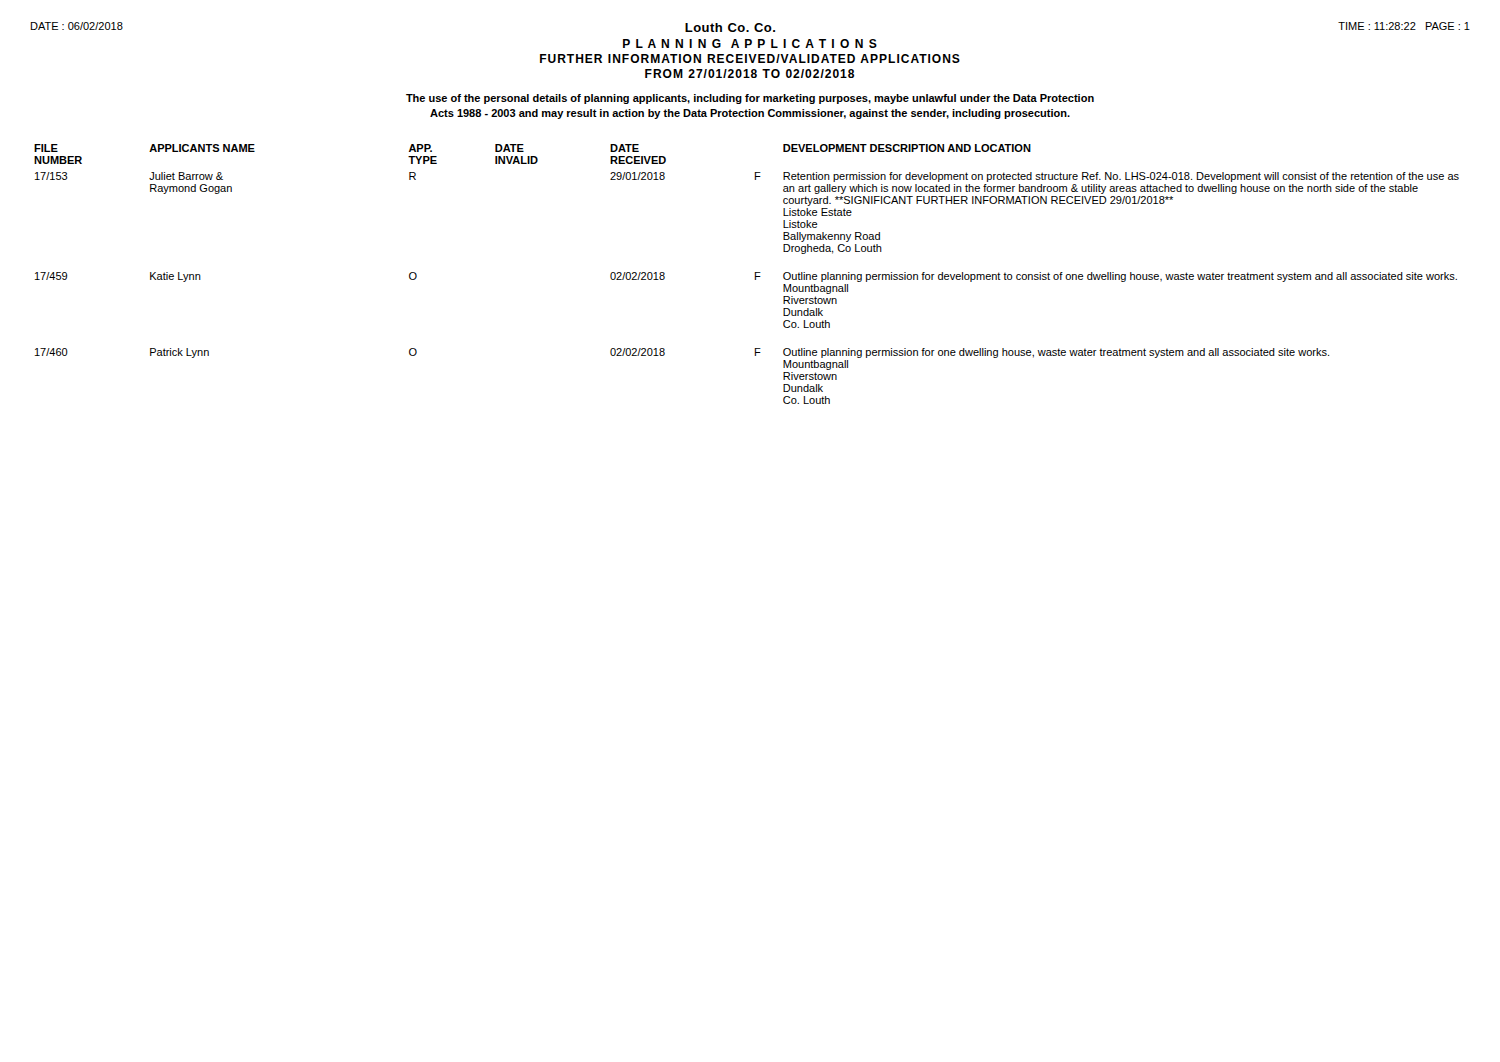DATE : 06/02/2018 Louth Co. Co. TIME : 11:28:22 PAGE : 1
P L A N N I N G A P P L I C A T I O N S
FURTHER INFORMATION RECEIVED/VALIDATED APPLICATIONS
FROM 27/01/2018 TO 02/02/2018
The use of the personal details of planning applicants, including for marketing purposes, maybe unlawful under the Data Protection
Acts 1988 - 2003 and may result in action by the Data Protection Commissioner, against the sender, including prosecution.
| FILE NUMBER | APPLICANTS NAME | APP. TYPE | DATE INVALID | DATE RECEIVED | | DEVELOPMENT DESCRIPTION AND LOCATION |
| --- | --- | --- | --- | --- | --- | --- |
| 17/153 | Juliet Barrow & Raymond Gogan | R | | 29/01/2018 | F | Retention permission for development on protected structure Ref. No. LHS-024-018. Development will consist of the retention of the use as an art gallery which is now located in the former bandroom & utility areas attached to dwelling house on the north side of the stable courtyard. **SIGNIFICANT FURTHER INFORMATION RECEIVED 29/01/2018** Listoke Estate Listoke Ballymakenny Road Drogheda, Co Louth |
| 17/459 | Katie Lynn | O | | 02/02/2018 | F | Outline planning permission for development to consist of one dwelling house, waste water treatment system and all associated site works. Mountbagnall Riverstown Dundalk Co. Louth |
| 17/460 | Patrick Lynn | O | | 02/02/2018 | F | Outline planning permission for one dwelling house, waste water treatment system and all associated site works. Mountbagnall Riverstown Dundalk Co. Louth |